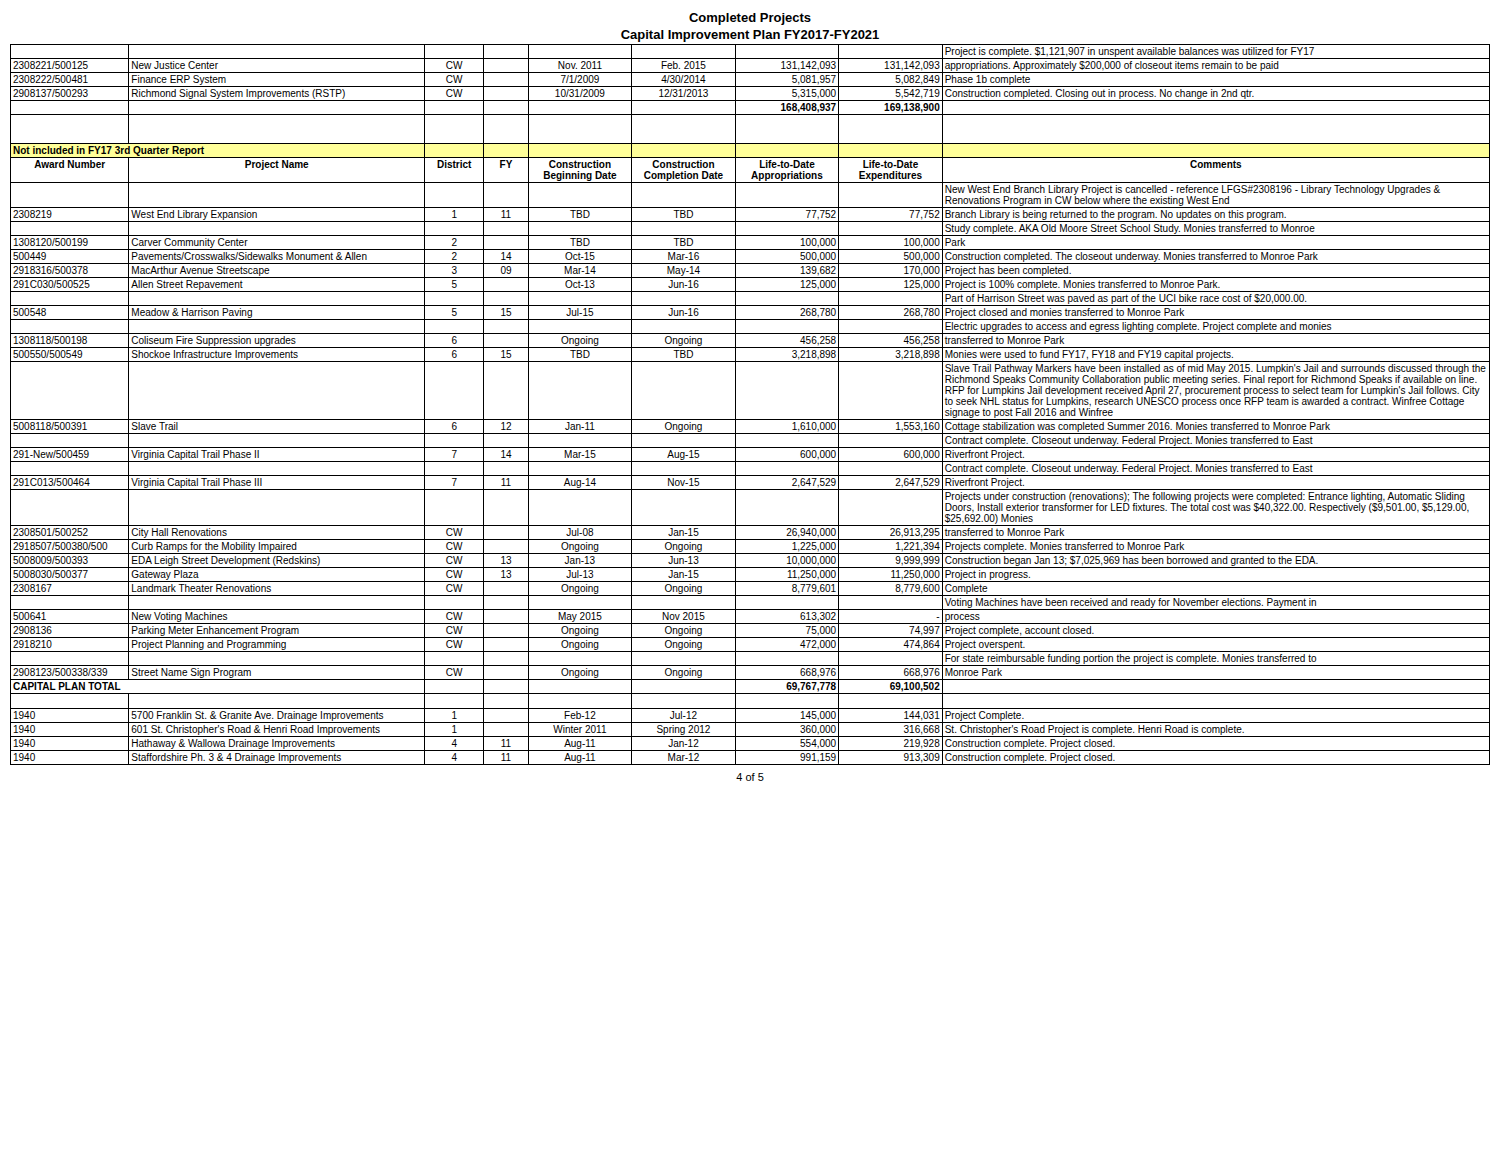Completed Projects
Capital Improvement Plan FY2017-FY2021
| | | | | | | | | Project is complete. $1,121,907 in unspent available balances was utilized for FY17 |
| 2308221/500125 | New Justice Center | CW | | Nov. 2011 | Feb. 2015 | 131,142,093 | 131,142,093 | appropriations. Approximately $200,000 of closeout items remain to be paid |
| 2308222/500481 | Finance ERP System | CW | | 7/1/2009 | 4/30/2014 | 5,081,957 | 5,082,849 | Phase 1b complete |
| 2908137/500293 | Richmond Signal System Improvements (RSTP) | CW | | 10/31/2009 | 12/31/2013 | 5,315,000 | 5,542,719 | Construction completed. Closing out in process. No change in 2nd qtr. |
| | | | | | | 168,408,937 | 169,138,900 | |
| Not included in FY17 3rd Quarter Report | | | | | | | |
| Award Number | Project Name | District | FY | Construction Beginning Date | Construction Completion Date | Life-to-Date Appropriations | Life-to-Date Expenditures | Comments |
| | | | | | | | | New West End Branch Library Project is cancelled - reference LFGS#2308196 - Library Technology Upgrades & Renovations Program in CW below where the existing West End |
| 2308219 | West End Library Expansion | 1 | 11 | TBD | TBD | 77,752 | 77,752 | Branch Library is being returned to the program. No updates on this program. |
| | | | | | | | | Study complete. AKA Old Moore Street School Study. Monies transferred to Monroe |
| 1308120/500199 | Carver Community Center | 2 | | TBD | TBD | 100,000 | 100,000 | Park |
| 500449 | Pavements/Crosswalks/Sidewalks Monument & Allen | 2 | 14 | Oct-15 | Mar-16 | 500,000 | 500,000 | Construction completed. The closeout underway. Monies transferred to Monroe Park |
| 2918316/500378 | MacArthur Avenue Streetscape | 3 | 09 | Mar-14 | May-14 | 139,682 | 170,000 | Project has been completed. |
| 291C030/500525 | Allen Street Repavement | 5 | | Oct-13 | Jun-16 | 125,000 | 125,000 | Project is 100% complete. Monies transferred to Monroe Park. |
| | | | | | | | | Part of Harrison Street was paved as part of the UCI bike race cost of $20,000.00. |
| 500548 | Meadow & Harrison Paving | 5 | 15 | Jul-15 | Jun-16 | 268,780 | 268,780 | Project closed and monies transferred to Monroe Park |
| | | | | | | | | Electric upgrades to access and egress lighting complete. Project complete and monies |
| 1308118/500198 | Coliseum Fire Suppression upgrades | 6 | | Ongoing | Ongoing | 456,258 | 456,258 | transferred to Monroe Park |
| 500550/500549 | Shockoe Infrastructure Improvements | 6 | 15 | TBD | TBD | 3,218,898 | 3,218,898 | Monies were used to fund FY17, FY18 and FY19 capital projects. |
| | | | | | | | | Slave Trail Pathway Markers have been installed as of mid May 2015. Lumpkin's Jail and surrounds discussed through the Richmond Speaks Community Collaboration public meeting series. Final report for Richmond Speaks if available on line. RFP for Lumpkins Jail development received April 27, procurement process to select team for Lumpkin's Jail follows. City to seek NHL status for Lumpkins, research UNESCO process once RFP team is awarded a contract. Winfree Cottage signage to post Fall 2016 and Winfree |
| 5008118/500391 | Slave Trail | 6 | 12 | Jan-11 | Ongoing | 1,610,000 | 1,553,160 | Cottage stabilization was completed Summer 2016. Monies transferred to Monroe Park |
| | | | | | | | | Contract complete. Closeout underway. Federal Project. Monies transferred to East |
| 291-New/500459 | Virginia Capital Trail Phase II | 7 | 14 | Mar-15 | Aug-15 | 600,000 | 600,000 | Riverfront Project. |
| | | | | | | | | Contract complete. Closeout underway. Federal Project. Monies transferred to East |
| 291C013/500464 | Virginia Capital Trail Phase III | 7 | 11 | Aug-14 | Nov-15 | 2,647,529 | 2,647,529 | Riverfront Project. |
| | | | | | | | | Projects under construction (renovations); The following projects were completed: Entrance lighting, Automatic Sliding Doors, Install exterior transformer for LED fixtures. The total cost was $40,322.00. Respectively ($9,501.00, $5,129.00, $25,692.00) Monies |
| 2308501/500252 | City Hall Renovations | CW | | Jul-08 | Jan-15 | 26,940,000 | 26,913,295 | transferred to Monroe Park |
| 2918507/500380/500 | Curb Ramps for the Mobility Impaired | CW | | Ongoing | Ongoing | 1,225,000 | 1,221,394 | Projects complete. Monies transferred to Monroe Park |
| 5008009/500393 | EDA Leigh Street Development (Redskins) | CW | 13 | Jan-13 | Jun-13 | 10,000,000 | 9,999,999 | Construction began Jan 13; $7,025,969 has been borrowed and granted to the EDA. |
| 5008030/500377 | Gateway Plaza | CW | 13 | Jul-13 | Jan-15 | 11,250,000 | 11,250,000 | Project in progress. |
| 2308167 | Landmark Theater Renovations | CW | | Ongoing | Ongoing | 8,779,601 | 8,779,600 | Complete |
| | | | | | | | | Voting Machines have been received and ready for November elections. Payment in |
| 500641 | New Voting Machines | CW | | May 2015 | Nov 2015 | 613,302 | - | process |
| 2908136 | Parking Meter Enhancement Program | CW | | Ongoing | Ongoing | 75,000 | 74,997 | Project complete, account closed. |
| 2918210 | Project Planning and Programming | CW | | Ongoing | Ongoing | 472,000 | 474,864 | Project overspent. |
| | | | | | | | | For state reimbursable funding portion the project is complete. Monies transferred to |
| 2908123/500338/339 | Street Name Sign Program | CW | | Ongoing | Ongoing | 668,976 | 668,976 | Monroe Park |
| CAPITAL PLAN TOTAL | | | | | 69,767,778 | 69,100,502 | |
| 1940 | 5700 Franklin St. & Granite Ave. Drainage Improvements | 1 | | Feb-12 | Jul-12 | 145,000 | 144,031 | Project Complete. |
| 1940 | 601 St. Christopher's Road & Henri Road Improvements | 1 | | Winter 2011 | Spring 2012 | 360,000 | 316,668 | St. Christopher's Road Project is complete. Henri Road is complete. |
| 1940 | Hathaway & Wallowa Drainage Improvements | 4 | 11 | Aug-11 | Jan-12 | 554,000 | 219,928 | Construction complete. Project closed. |
| 1940 | Staffordshire Ph. 3 & 4 Drainage Improvements | 4 | 11 | Aug-11 | Mar-12 | 991,159 | 913,309 | Construction complete. Project closed. |
4 of 5